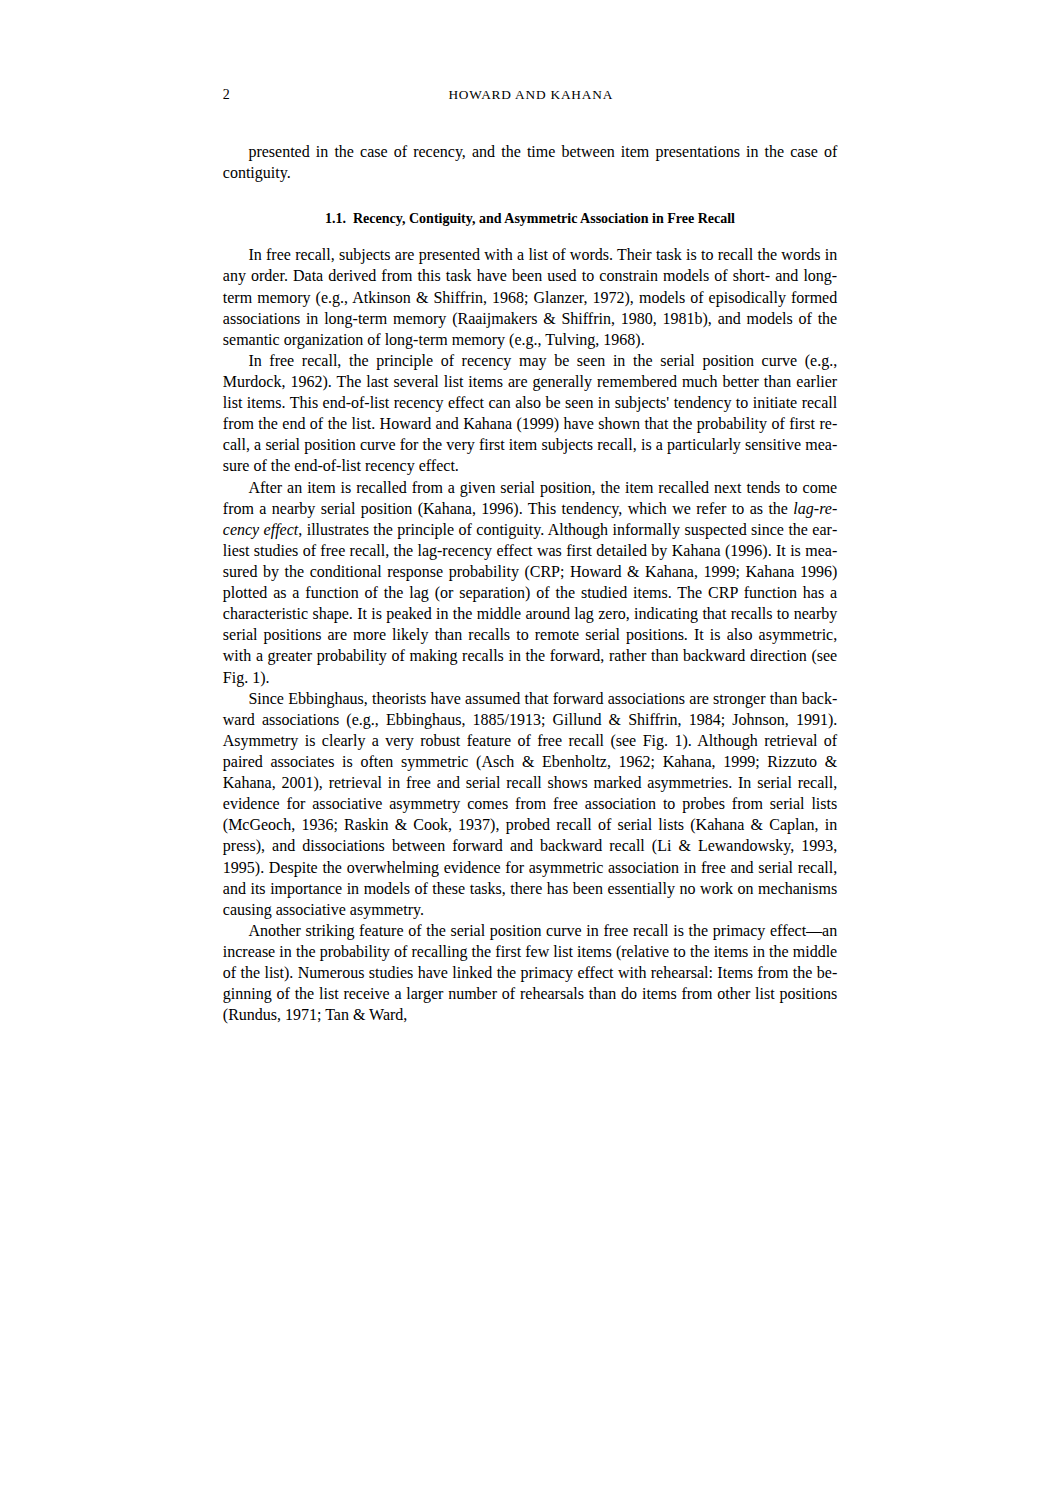2
Howard and Kahana
presented in the case of recency, and the time between item presentations in the case of contiguity.
1.1. Recency, Contiguity, and Asymmetric Association in Free Recall
In free recall, subjects are presented with a list of words. Their task is to recall the words in any order. Data derived from this task have been used to constrain models of short- and long-term memory (e.g., Atkinson & Shiffrin, 1968; Glanzer, 1972), models of episodically formed associations in long-term memory (Raaijmakers & Shiffrin, 1980, 1981b), and models of the semantic organization of long-term memory (e.g., Tulving, 1968).
In free recall, the principle of recency may be seen in the serial position curve (e.g., Murdock, 1962). The last several list items are generally remembered much better than earlier list items. This end-of-list recency effect can also be seen in subjects' tendency to initiate recall from the end of the list. Howard and Kahana (1999) have shown that the probability of first recall, a serial position curve for the very first item subjects recall, is a particularly sensitive measure of the end-of-list recency effect.
After an item is recalled from a given serial position, the item recalled next tends to come from a nearby serial position (Kahana, 1996). This tendency, which we refer to as the lag-recency effect, illustrates the principle of contiguity. Although informally suspected since the earliest studies of free recall, the lag-recency effect was first detailed by Kahana (1996). It is measured by the conditional response probability (CRP; Howard & Kahana, 1999; Kahana 1996) plotted as a function of the lag (or separation) of the studied items. The CRP function has a characteristic shape. It is peaked in the middle around lag zero, indicating that recalls to nearby serial positions are more likely than recalls to remote serial positions. It is also asymmetric, with a greater probability of making recalls in the forward, rather than backward direction (see Fig. 1).
Since Ebbinghaus, theorists have assumed that forward associations are stronger than backward associations (e.g., Ebbinghaus, 1885/1913; Gillund & Shiffrin, 1984; Johnson, 1991). Asymmetry is clearly a very robust feature of free recall (see Fig. 1). Although retrieval of paired associates is often symmetric (Asch & Ebenholtz, 1962; Kahana, 1999; Rizzuto & Kahana, 2001), retrieval in free and serial recall shows marked asymmetries. In serial recall, evidence for associative asymmetry comes from free association to probes from serial lists (McGeoch, 1936; Raskin & Cook, 1937), probed recall of serial lists (Kahana & Caplan, in press), and dissociations between forward and backward recall (Li & Lewandowsky, 1993, 1995). Despite the overwhelming evidence for asymmetric association in free and serial recall, and its importance in models of these tasks, there has been essentially no work on mechanisms causing associative asymmetry.
Another striking feature of the serial position curve in free recall is the primacy effect—an increase in the probability of recalling the first few list items (relative to the items in the middle of the list). Numerous studies have linked the primacy effect with rehearsal: Items from the beginning of the list receive a larger number of rehearsals than do items from other list positions (Rundus, 1971; Tan & Ward,